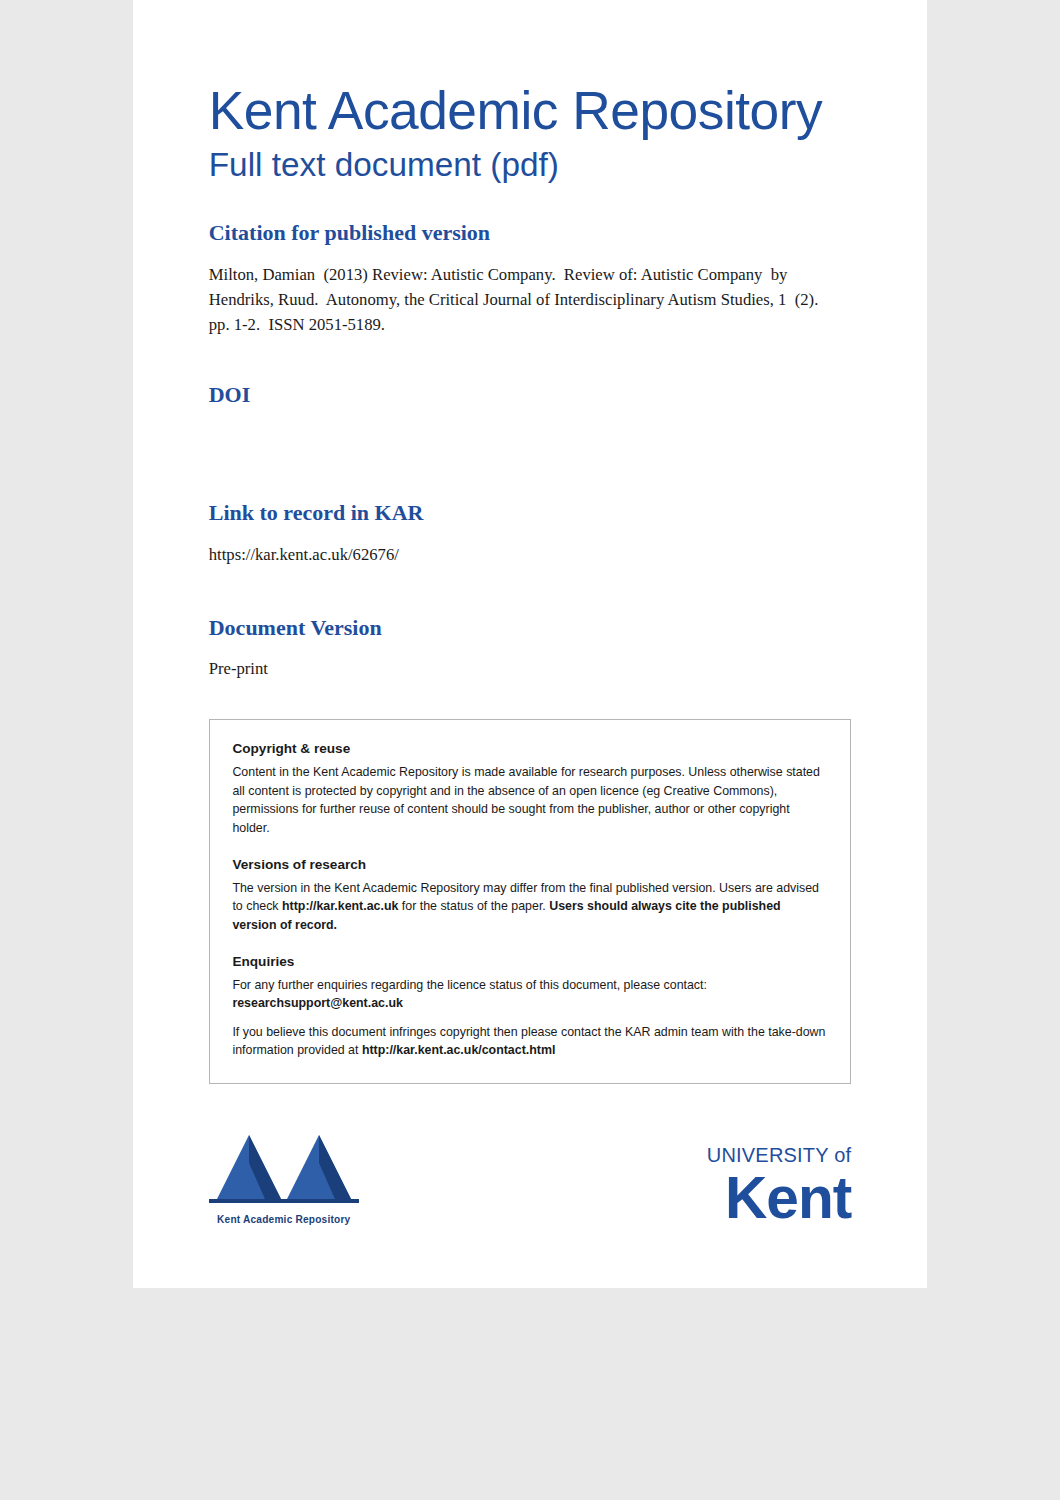Kent Academic Repository
Full text document (pdf)
Citation for published version
Milton, Damian (2013) Review: Autistic Company. Review of: Autistic Company by Hendriks, Ruud. Autonomy, the Critical Journal of Interdisciplinary Autism Studies, 1 (2). pp. 1-2. ISSN 2051-5189.
DOI
Link to record in KAR
https://kar.kent.ac.uk/62676/
Document Version
Pre-print
Copyright & reuse
Content in the Kent Academic Repository is made available for research purposes. Unless otherwise stated all content is protected by copyright and in the absence of an open licence (eg Creative Commons), permissions for further reuse of content should be sought from the publisher, author or other copyright holder.
Versions of research
The version in the Kent Academic Repository may differ from the final published version. Users are advised to check http://kar.kent.ac.uk for the status of the paper. Users should always cite the published version of record.
Enquiries
For any further enquiries regarding the licence status of this document, please contact: researchsupport@kent.ac.uk
If you believe this document infringes copyright then please contact the KAR admin team with the take-down information provided at http://kar.kent.ac.uk/contact.html
Kent Academic Repository
UNIVERSITY of Kent